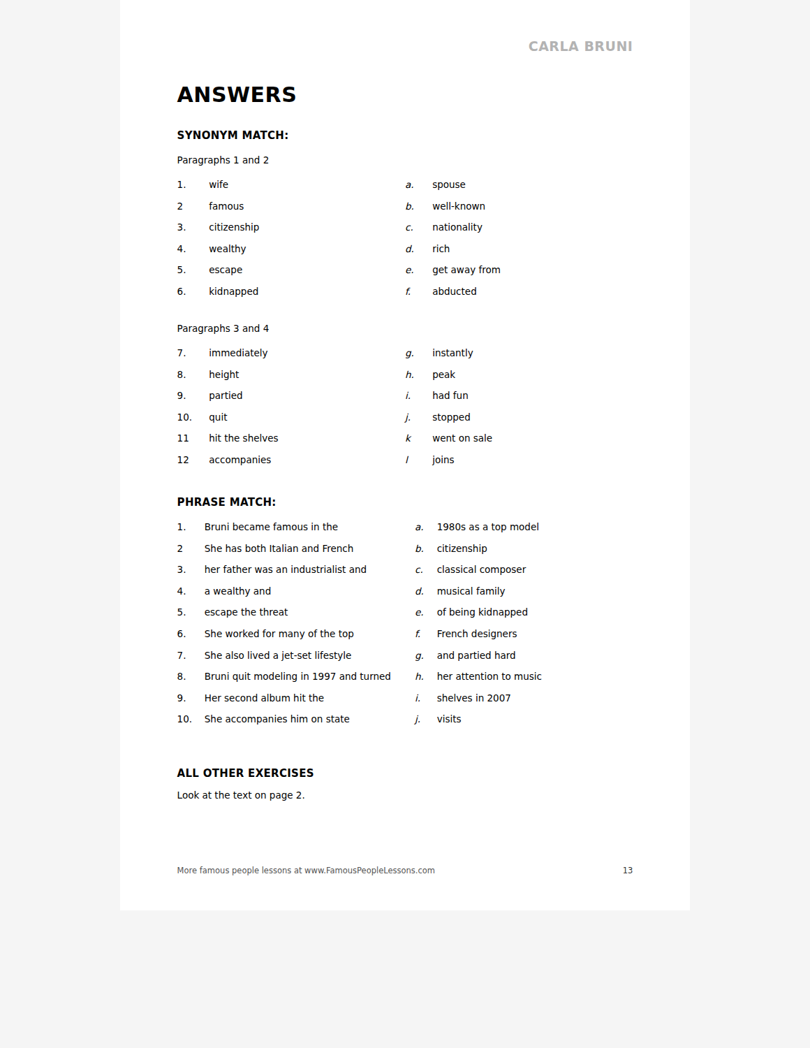CARLA BRUNI
ANSWERS
SYNONYM MATCH:
Paragraphs 1 and 2
| 1. | wife | a. | spouse |
| 2 | famous | b. | well-known |
| 3. | citizenship | c. | nationality |
| 4. | wealthy | d. | rich |
| 5. | escape | e. | get away from |
| 6. | kidnapped | f. | abducted |
Paragraphs 3 and 4
| 7. | immediately | g. | instantly |
| 8. | height | h. | peak |
| 9. | partied | i. | had fun |
| 10. | quit | j. | stopped |
| 11 | hit the shelves | k | went on sale |
| 12 | accompanies | l | joins |
PHRASE MATCH:
| 1. | Bruni became famous in the | a. | 1980s as a top model |
| 2 | She has both Italian and French | b. | citizenship |
| 3. | her father was an industrialist and | c. | classical composer |
| 4. | a wealthy and | d. | musical family |
| 5. | escape the threat | e. | of being kidnapped |
| 6. | She worked for many of the top | f. | French designers |
| 7. | She also lived a jet-set lifestyle | g. | and partied hard |
| 8. | Bruni quit modeling in 1997 and turned | h. | her attention to music |
| 9. | Her second album hit the | i. | shelves in 2007 |
| 10. | She accompanies him on state | j. | visits |
ALL OTHER EXERCISES
Look at the text on page 2.
More famous people lessons at www.FamousPeopleLessons.com 13